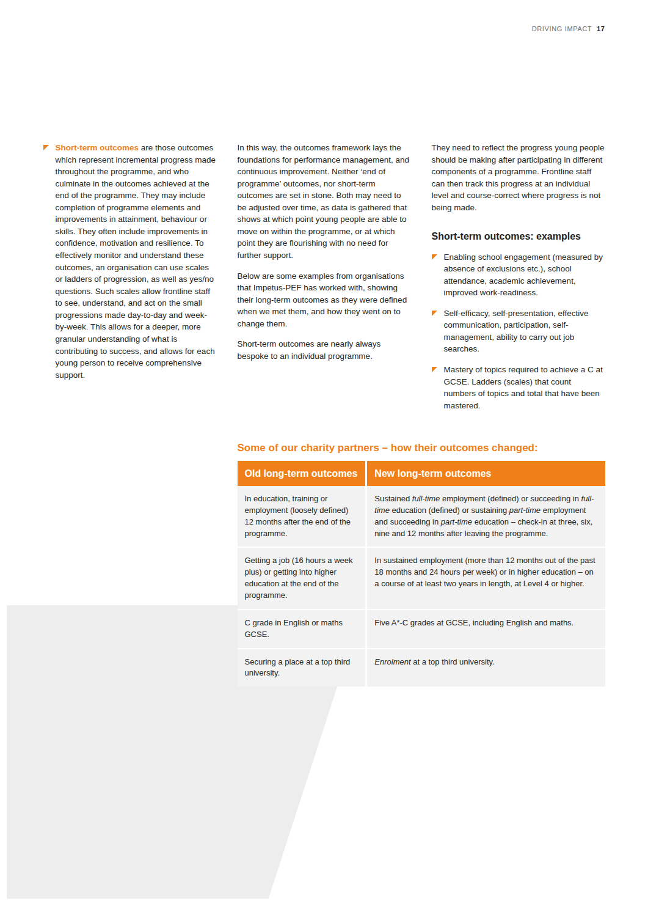DRIVING IMPACT 17
Short-term outcomes are those outcomes which represent incremental progress made throughout the programme, and who culminate in the outcomes achieved at the end of the programme. They may include completion of programme elements and improvements in attainment, behaviour or skills. They often include improvements in confidence, motivation and resilience. To effectively monitor and understand these outcomes, an organisation can use scales or ladders of progression, as well as yes/no questions. Such scales allow frontline staff to see, understand, and act on the small progressions made day-to-day and week-by-week. This allows for a deeper, more granular understanding of what is contributing to success, and allows for each young person to receive comprehensive support.
In this way, the outcomes framework lays the foundations for performance management, and continuous improvement. Neither ‘end of programme’ outcomes, nor short-term outcomes are set in stone. Both may need to be adjusted over time, as data is gathered that shows at which point young people are able to move on within the programme, or at which point they are flourishing with no need for further support.
Below are some examples from organisations that Impetus-PEF has worked with, showing their long-term outcomes as they were defined when we met them, and how they went on to change them.
Short-term outcomes are nearly always bespoke to an individual programme.
They need to reflect the progress young people should be making after participating in different components of a programme. Frontline staff can then track this progress at an individual level and course-correct where progress is not being made.
Short-term outcomes: examples
Enabling school engagement (measured by absence of exclusions etc.), school attendance, academic achievement, improved work-readiness.
Self-efficacy, self-presentation, effective communication, participation, self-management, ability to carry out job searches.
Mastery of topics required to achieve a C at GCSE. Ladders (scales) that count numbers of topics and total that have been mastered.
Some of our charity partners – how their outcomes changed:
| Old long-term outcomes | New long-term outcomes |
| --- | --- |
| In education, training or employment (loosely defined) 12 months after the end of the programme. | Sustained full-time employment (defined) or succeeding in full-time education (defined) or sustaining part-time employment and succeeding in part-time education – check-in at three, six, nine and 12 months after leaving the programme. |
| Getting a job (16 hours a week plus) or getting into higher education at the end of the programme. | In sustained employment (more than 12 months out of the past 18 months and 24 hours per week) or in higher education – on a course of at least two years in length, at Level 4 or higher. |
| C grade in English or maths GCSE. | Five A*-C grades at GCSE, including English and maths. |
| Securing a place at a top third university. | Enrolment at a top third university. |